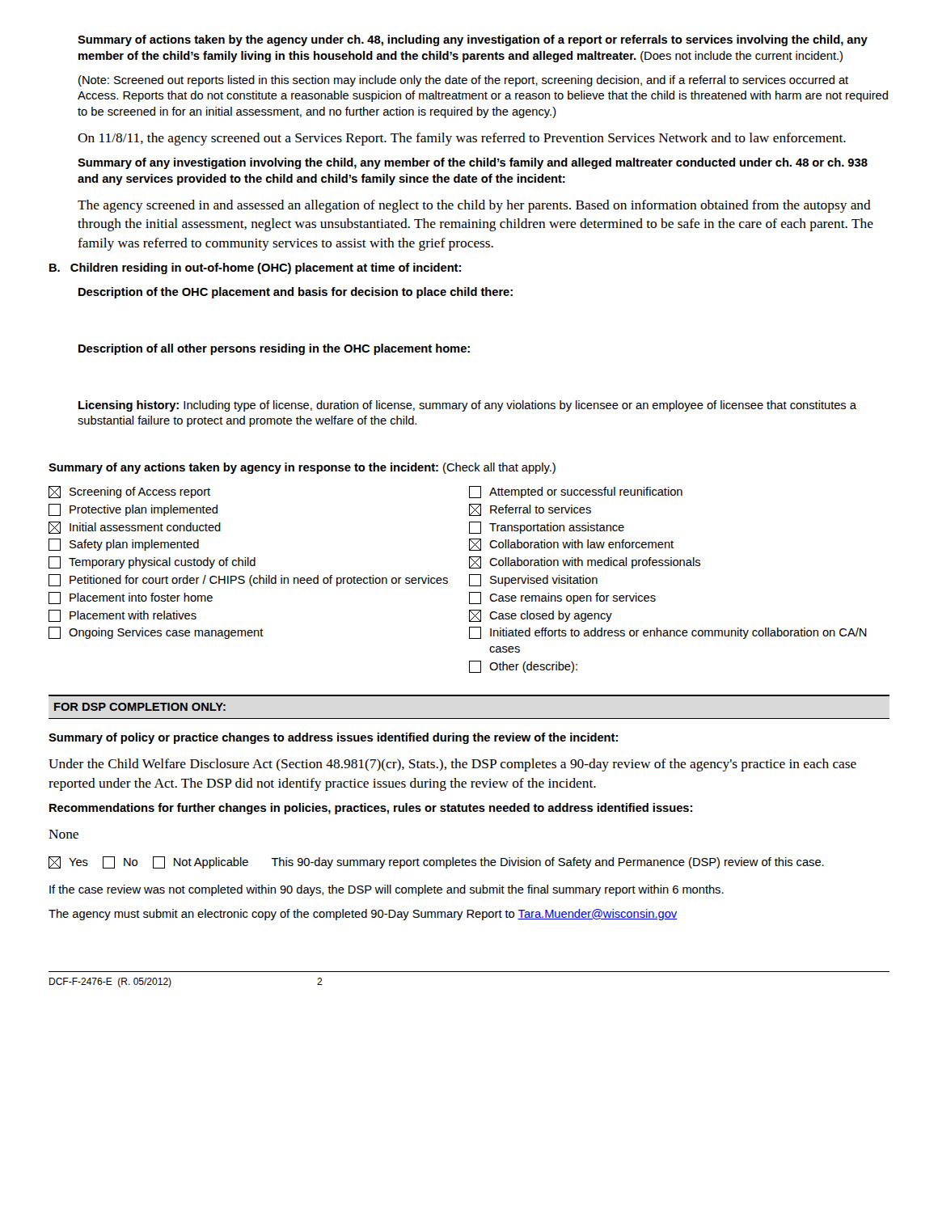Summary of actions taken by the agency under ch. 48, including any investigation of a report or referrals to services involving the child, any member of the child’s family living in this household and the child’s parents and alleged maltreater. (Does not include the current incident.)
(Note: Screened out reports listed in this section may include only the date of the report, screening decision, and if a referral to services occurred at Access. Reports that do not constitute a reasonable suspicion of maltreatment or a reason to believe that the child is threatened with harm are not required to be screened in for an initial assessment, and no further action is required by the agency.)
On 11/8/11, the agency screened out a Services Report. The family was referred to Prevention Services Network and to law enforcement.
Summary of any investigation involving the child, any member of the child’s family and alleged maltreater conducted under ch. 48 or ch. 938 and any services provided to the child and child’s family since the date of the incident:
The agency screened in and assessed an allegation of neglect to the child by her parents. Based on information obtained from the autopsy and through the initial assessment, neglect was unsubstantiated. The remaining children were determined to be safe in the care of each parent. The family was referred to community services to assist with the grief process.
B. Children residing in out-of-home (OHC) placement at time of incident:
Description of the OHC placement and basis for decision to place child there:
Description of all other persons residing in the OHC placement home:
Licensing history: Including type of license, duration of license, summary of any violations by licensee or an employee of licensee that constitutes a substantial failure to protect and promote the welfare of the child.
Summary of any actions taken by agency in response to the incident: (Check all that apply.)
| Screening of Access report Protective plan implemented Initial assessment conducted Safety plan implemented Temporary physical custody of child Petitioned for court order / CHIPS (child in need of protection or services Placement into foster home Placement with relatives Ongoing Services case management | Attempted or successful reunification Referral to services Transportation assistance Collaboration with law enforcement Collaboration with medical professionals Supervised visitation Case remains open for services Case closed by agency Initiated efforts to address or enhance community collaboration on CA/N cases Other (describe): |
FOR DSP COMPLETION ONLY:
Summary of policy or practice changes to address issues identified during the review of the incident:
Under the Child Welfare Disclosure Act (Section 48.981(7)(cr), Stats.), the DSP completes a 90-day review of the agency's practice in each case reported under the Act. The DSP did not identify practice issues during the review of the incident.
Recommendations for further changes in policies, practices, rules or statutes needed to address identified issues:
None
Yes
No
Not Applicable
This 90-day summary report completes the Division of Safety and Permanence (DSP) review of this case.
If the case review was not completed within 90 days, the DSP will complete and submit the final summary report within 6 months.
The agency must submit an electronic copy of the completed 90-Day Summary Report to Tara.Muender@wisconsin.gov
DCF-F-2476-E (R. 05/2012) 2